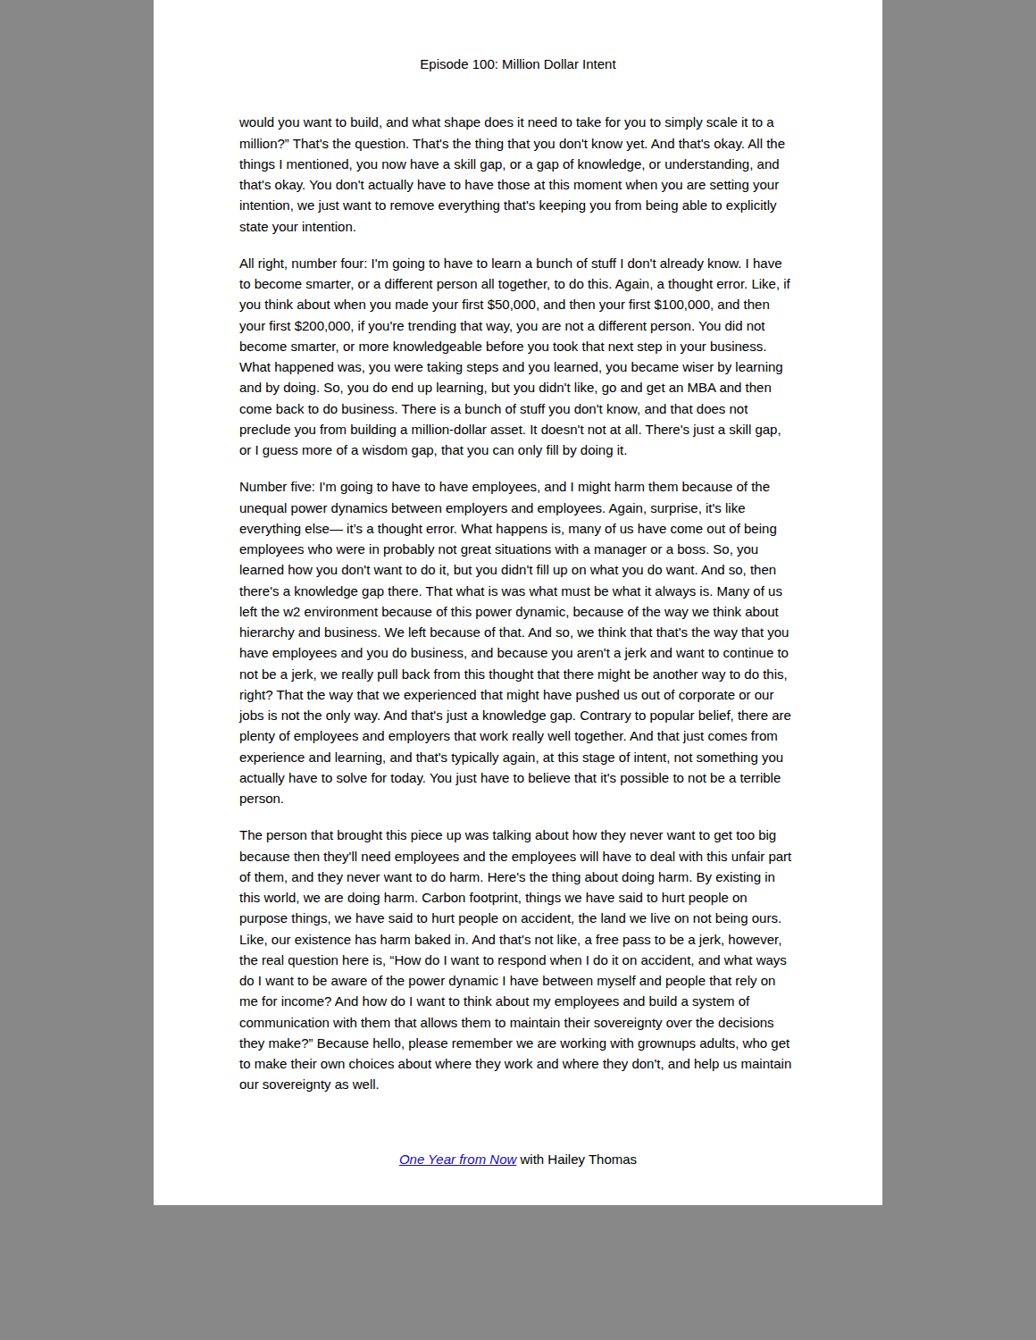Episode 100: Million Dollar Intent
would you want to build, and what shape does it need to take for you to simply scale it to a million?” That's the question. That's the thing that you don't know yet. And that's okay. All the things I mentioned, you now have a skill gap, or a gap of knowledge, or understanding, and that's okay. You don't actually have to have those at this moment when you are setting your intention, we just want to remove everything that's keeping you from being able to explicitly state your intention.
All right, number four: I'm going to have to learn a bunch of stuff I don't already know. I have to become smarter, or a different person all together, to do this. Again, a thought error. Like, if you think about when you made your first $50,000, and then your first $100,000, and then your first $200,000, if you're trending that way, you are not a different person. You did not become smarter, or more knowledgeable before you took that next step in your business. What happened was, you were taking steps and you learned, you became wiser by learning and by doing. So, you do end up learning, but you didn't like, go and get an MBA and then come back to do business. There is a bunch of stuff you don't know, and that does not preclude you from building a million-dollar asset. It doesn't not at all. There's just a skill gap, or I guess more of a wisdom gap, that you can only fill by doing it.
Number five: I'm going to have to have employees, and I might harm them because of the unequal power dynamics between employers and employees. Again, surprise, it's like everything else— it’s a thought error. What happens is, many of us have come out of being employees who were in probably not great situations with a manager or a boss. So, you learned how you don't want to do it, but you didn't fill up on what you do want. And so, then there's a knowledge gap there. That what is was what must be what it always is. Many of us left the w2 environment because of this power dynamic, because of the way we think about hierarchy and business. We left because of that. And so, we think that that's the way that you have employees and you do business, and because you aren't a jerk and want to continue to not be a jerk, we really pull back from this thought that there might be another way to do this, right? That the way that we experienced that might have pushed us out of corporate or our jobs is not the only way. And that's just a knowledge gap. Contrary to popular belief, there are plenty of employees and employers that work really well together. And that just comes from experience and learning, and that's typically again, at this stage of intent, not something you actually have to solve for today. You just have to believe that it's possible to not be a terrible person.
The person that brought this piece up was talking about how they never want to get too big because then they'll need employees and the employees will have to deal with this unfair part of them, and they never want to do harm. Here's the thing about doing harm. By existing in this world, we are doing harm. Carbon footprint, things we have said to hurt people on purpose things, we have said to hurt people on accident, the land we live on not being ours. Like, our existence has harm baked in. And that's not like, a free pass to be a jerk, however, the real question here is, “How do I want to respond when I do it on accident, and what ways do I want to be aware of the power dynamic I have between myself and people that rely on me for income? And how do I want to think about my employees and build a system of communication with them that allows them to maintain their sovereignty over the decisions they make?” Because hello, please remember we are working with grownups adults, who get to make their own choices about where they work and where they don't, and help us maintain our sovereignty as well.
One Year from Now with Hailey Thomas